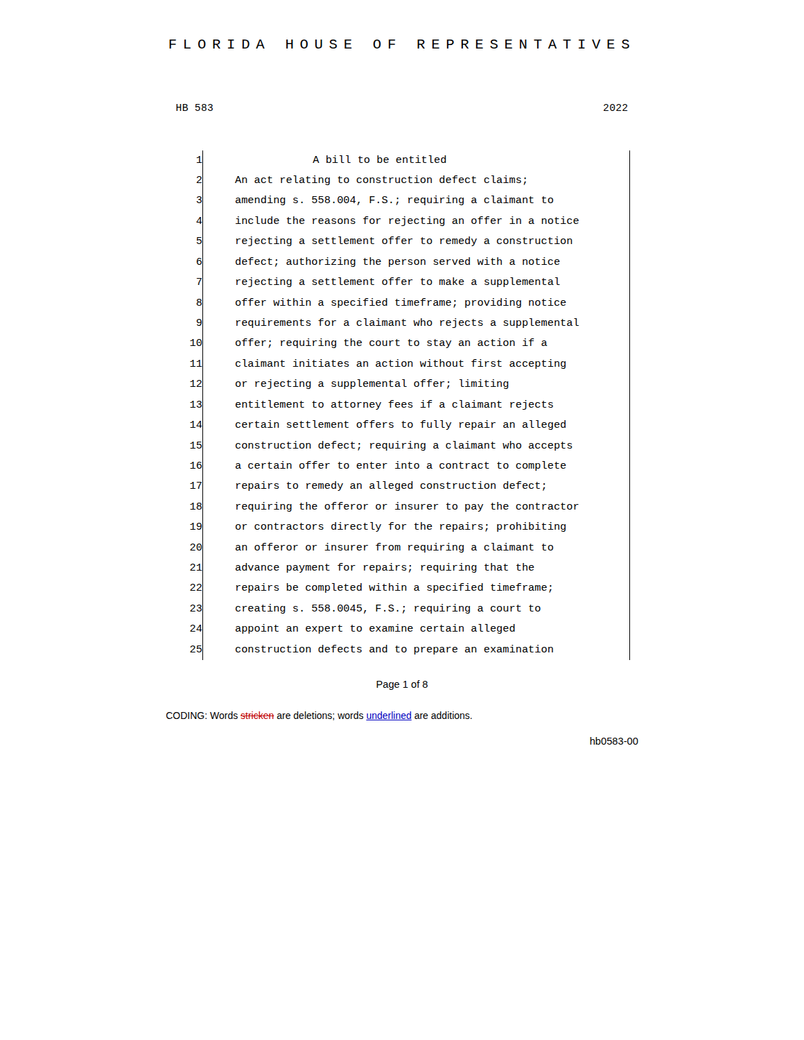FLORIDA HOUSE OF REPRESENTATIVES
HB 583 2022
| 1 | A bill to be entitled | |
| 2 | An act relating to construction defect claims; | |
| 3 | amending s. 558.004, F.S.; requiring a claimant to | |
| 4 | include the reasons for rejecting an offer in a notice | |
| 5 | rejecting a settlement offer to remedy a construction | |
| 6 | defect; authorizing the person served with a notice | |
| 7 | rejecting a settlement offer to make a supplemental | |
| 8 | offer within a specified timeframe; providing notice | |
| 9 | requirements for a claimant who rejects a supplemental | |
| 10 | offer; requiring the court to stay an action if a | |
| 11 | claimant initiates an action without first accepting | |
| 12 | or rejecting a supplemental offer; limiting | |
| 13 | entitlement to attorney fees if a claimant rejects | |
| 14 | certain settlement offers to fully repair an alleged | |
| 15 | construction defect; requiring a claimant who accepts | |
| 16 | a certain offer to enter into a contract to complete | |
| 17 | repairs to remedy an alleged construction defect; | |
| 18 | requiring the offeror or insurer to pay the contractor | |
| 19 | or contractors directly for the repairs; prohibiting | |
| 20 | an offeror or insurer from requiring a claimant to | |
| 21 | advance payment for repairs; requiring that the | |
| 22 | repairs be completed within a specified timeframe; | |
| 23 | creating s. 558.0045, F.S.; requiring a court to | |
| 24 | appoint an expert to examine certain alleged | |
| 25 | construction defects and to prepare an examination | |
Page 1 of 8
CODING: Words stricken are deletions; words underlined are additions.
hb0583-00